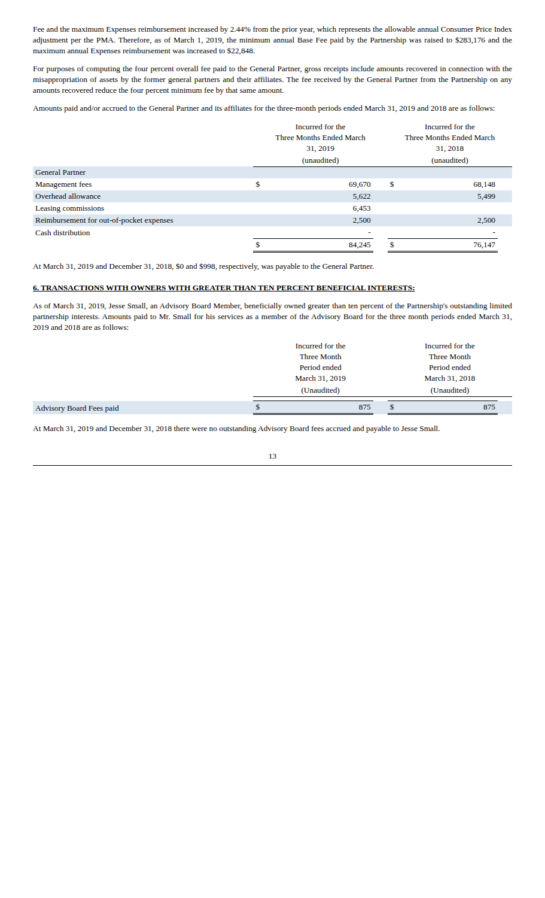Fee and the maximum Expenses reimbursement increased by 2.44% from the prior year, which represents the allowable annual Consumer Price Index adjustment per the PMA. Therefore, as of March 1, 2019, the minimum annual Base Fee paid by the Partnership was raised to $283,176 and the maximum annual Expenses reimbursement was increased to $22,848.
For purposes of computing the four percent overall fee paid to the General Partner, gross receipts include amounts recovered in connection with the misappropriation of assets by the former general partners and their affiliates. The fee received by the General Partner from the Partnership on any amounts recovered reduce the four percent minimum fee by that same amount.
Amounts paid and/or accrued to the General Partner and its affiliates for the three-month periods ended March 31, 2019 and 2018 are as follows:
| | Incurred for the Three Months Ended March 31, 2019 | Incurred for the Three Months Ended March 31, 2018 |
| | (unaudited) | (unaudited) |
| General Partner | | | | | | |
| Management fees | $ | 69,670 | | $ | 68,148 | |
| Overhead allowance | | 5,622 | | | 5,499 | |
| Leasing commissions | | 6,453 | | | | |
| Reimbursement for out-of-pocket expenses | | 2,500 | | | 2,500 | |
| Cash distribution | | - | | | - | |
| | $ | 84,245 | | $ | 76,147 | |
At March 31, 2019 and December 31, 2018, $0 and $998, respectively, was payable to the General Partner.
6. TRANSACTIONS WITH OWNERS WITH GREATER THAN TEN PERCENT BENEFICIAL INTERESTS:
As of March 31, 2019, Jesse Small, an Advisory Board Member, beneficially owned greater than ten percent of the Partnership's outstanding limited partnership interests. Amounts paid to Mr. Small for his services as a member of the Advisory Board for the three month periods ended March 31, 2019 and 2018 are as follows:
| | Incurred for the Three Month Period ended March 31, 2019 | Incurred for the Three Month Period ended March 31, 2018 |
| | (Unaudited) | (Unaudited) |
| Advisory Board Fees paid | $ | 875 | | $ | 875 | |
At March 31, 2019 and December 31, 2018 there were no outstanding Advisory Board fees accrued and payable to Jesse Small.
13